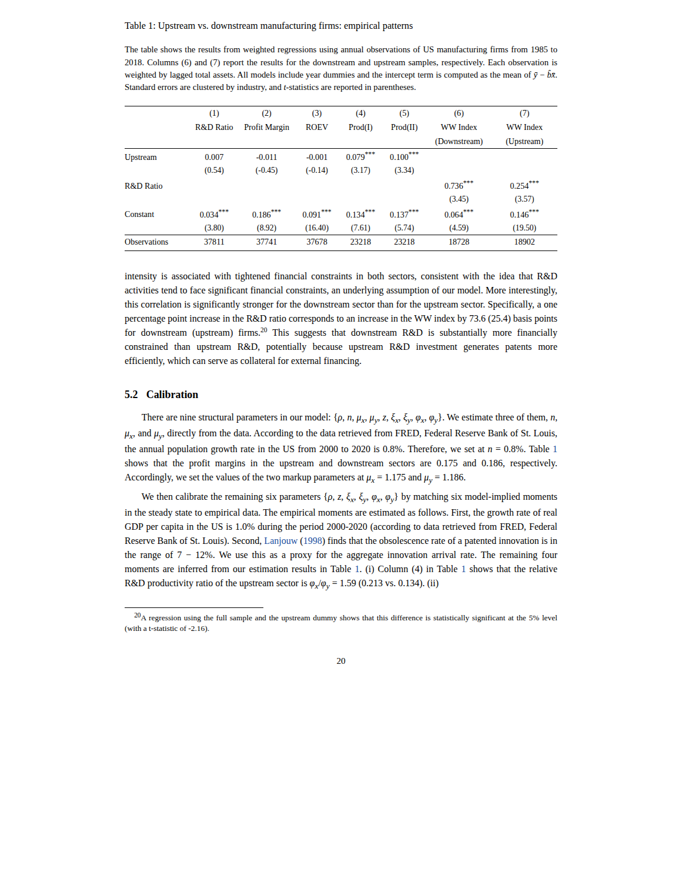Table 1: Upstream vs. downstream manufacturing firms: empirical patterns
The table shows the results from weighted regressions using annual observations of US manufacturing firms from 1985 to 2018. Columns (6) and (7) report the results for the downstream and upstream samples, respectively. Each observation is weighted by lagged total assets. All models include year dummies and the intercept term is computed as the mean of ȳ − b̂x̄. Standard errors are clustered by industry, and t-statistics are reported in parentheses.
| | (1) | (2) | (3) | (4) | (5) | (6) | (7) |
| | R&D Ratio | Profit Margin | ROEV | Prod(I) | Prod(II) | WW Index | WW Index |
| | | | | | | (Downstream) | (Upstream) |
| Upstream | 0.007 | -0.011 | -0.001 | 0.079 *** | 0.100 *** | | |
| | (0.54) | (-0.45) | (-0.14) | (3.17) | (3.34) | | |
| R&D Ratio | | | | | | 0.736 *** | 0.254 *** |
| | | | | | | (3.45) | (3.57) |
| Constant | 0.034 *** | 0.186 *** | 0.091 *** | 0.134 *** | 0.137 *** | 0.064 *** | 0.146 *** |
| | (3.80) | (8.92) | (16.40) | (7.61) | (5.74) | (4.59) | (19.50) |
| Observations | 37811 | 37741 | 37678 | 23218 | 23218 | 18728 | 18902 |
intensity is associated with tightened financial constraints in both sectors, consistent with the idea that R&D activities tend to face significant financial constraints, an underlying assumption of our model. More interestingly, this correlation is significantly stronger for the downstream sector than for the upstream sector. Specifically, a one percentage point increase in the R&D ratio corresponds to an increase in the WW index by 73.6 (25.4) basis points for downstream (upstream) firms.20 This suggests that downstream R&D is substantially more financially constrained than upstream R&D, potentially because upstream R&D investment generates patents more efficiently, which can serve as collateral for external financing.
5.2 Calibration
There are nine structural parameters in our model: {ρ, n, μx, μy, z, ξx, ξy, φx, φy}. We estimate three of them, n, μx, and μy, directly from the data. According to the data retrieved from FRED, Federal Reserve Bank of St. Louis, the annual population growth rate in the US from 2000 to 2020 is 0.8%. Therefore, we set at n = 0.8%. Table 1 shows that the profit margins in the upstream and downstream sectors are 0.175 and 0.186, respectively. Accordingly, we set the values of the two markup parameters at μx = 1.175 and μy = 1.186.
We then calibrate the remaining six parameters {ρ, z, ξx, ξy, φx, φy} by matching six model-implied moments in the steady state to empirical data. The empirical moments are estimated as follows. First, the growth rate of real GDP per capita in the US is 1.0% during the period 2000-2020 (according to data retrieved from FRED, Federal Reserve Bank of St. Louis). Second, Lanjouw (1998) finds that the obsolescence rate of a patented innovation is in the range of 7 − 12%. We use this as a proxy for the aggregate innovation arrival rate. The remaining four moments are inferred from our estimation results in Table 1. (i) Column (4) in Table 1 shows that the relative R&D productivity ratio of the upstream sector is φx/φy = 1.59 (0.213 vs. 0.134). (ii)
20A regression using the full sample and the upstream dummy shows that this difference is statistically significant at the 5% level (with a t-statistic of -2.16).
20